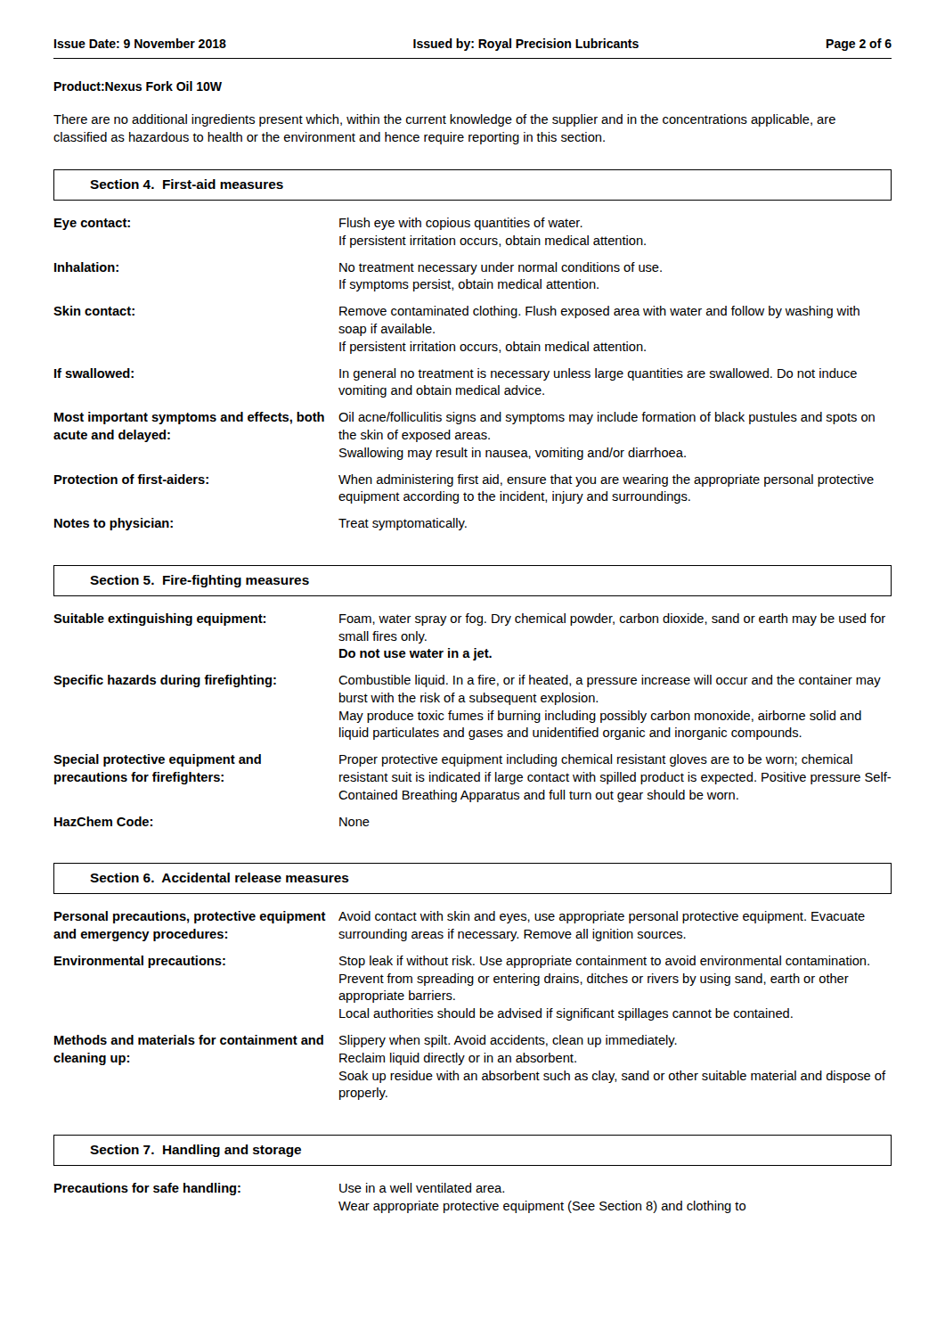Issue Date: 9 November 2018 Issued by: Royal Precision Lubricants Page 2 of 6
Product:Nexus Fork Oil 10W
There are no additional ingredients present which, within the current knowledge of the supplier and in the concentrations applicable, are classified as hazardous to health or the environment and hence require reporting in this section.
Section 4. First-aid measures
| Eye contact: | Flush eye with copious quantities of water. If persistent irritation occurs, obtain medical attention. |
| Inhalation: | No treatment necessary under normal conditions of use. If symptoms persist, obtain medical attention. |
| Skin contact: | Remove contaminated clothing. Flush exposed area with water and follow by washing with soap if available. If persistent irritation occurs, obtain medical attention. |
| If swallowed: | In general no treatment is necessary unless large quantities are swallowed. Do not induce vomiting and obtain medical advice. |
| Most important symptoms and effects, both acute and delayed: | Oil acne/folliculitis signs and symptoms may include formation of black pustules and spots on the skin of exposed areas. Swallowing may result in nausea, vomiting and/or diarrhoea. |
| Protection of first-aiders: | When administering first aid, ensure that you are wearing the appropriate personal protective equipment according to the incident, injury and surroundings. |
| Notes to physician: | Treat symptomatically. |
Section 5. Fire-fighting measures
| Suitable extinguishing equipment: | Foam, water spray or fog. Dry chemical powder, carbon dioxide, sand or earth may be used for small fires only. Do not use water in a jet. |
| Specific hazards during firefighting: | Combustible liquid. In a fire, or if heated, a pressure increase will occur and the container may burst with the risk of a subsequent explosion. May produce toxic fumes if burning including possibly carbon monoxide, airborne solid and liquid particulates and gases and unidentified organic and inorganic compounds. |
| Special protective equipment and precautions for firefighters: | Proper protective equipment including chemical resistant gloves are to be worn; chemical resistant suit is indicated if large contact with spilled product is expected. Positive pressure Self-Contained Breathing Apparatus and full turn out gear should be worn. |
| HazChem Code: | None |
Section 6. Accidental release measures
| Personal precautions, protective equipment and emergency procedures: | Avoid contact with skin and eyes, use appropriate personal protective equipment. Evacuate surrounding areas if necessary. Remove all ignition sources. |
| Environmental precautions: | Stop leak if without risk. Use appropriate containment to avoid environmental contamination. Prevent from spreading or entering drains, ditches or rivers by using sand, earth or other appropriate barriers. Local authorities should be advised if significant spillages cannot be contained. |
| Methods and materials for containment and cleaning up: | Slippery when spilt. Avoid accidents, clean up immediately. Reclaim liquid directly or in an absorbent. Soak up residue with an absorbent such as clay, sand or other suitable material and dispose of properly. |
Section 7. Handling and storage
| Precautions for safe handling: | Use in a well ventilated area. Wear appropriate protective equipment (See Section 8) and clothing to |